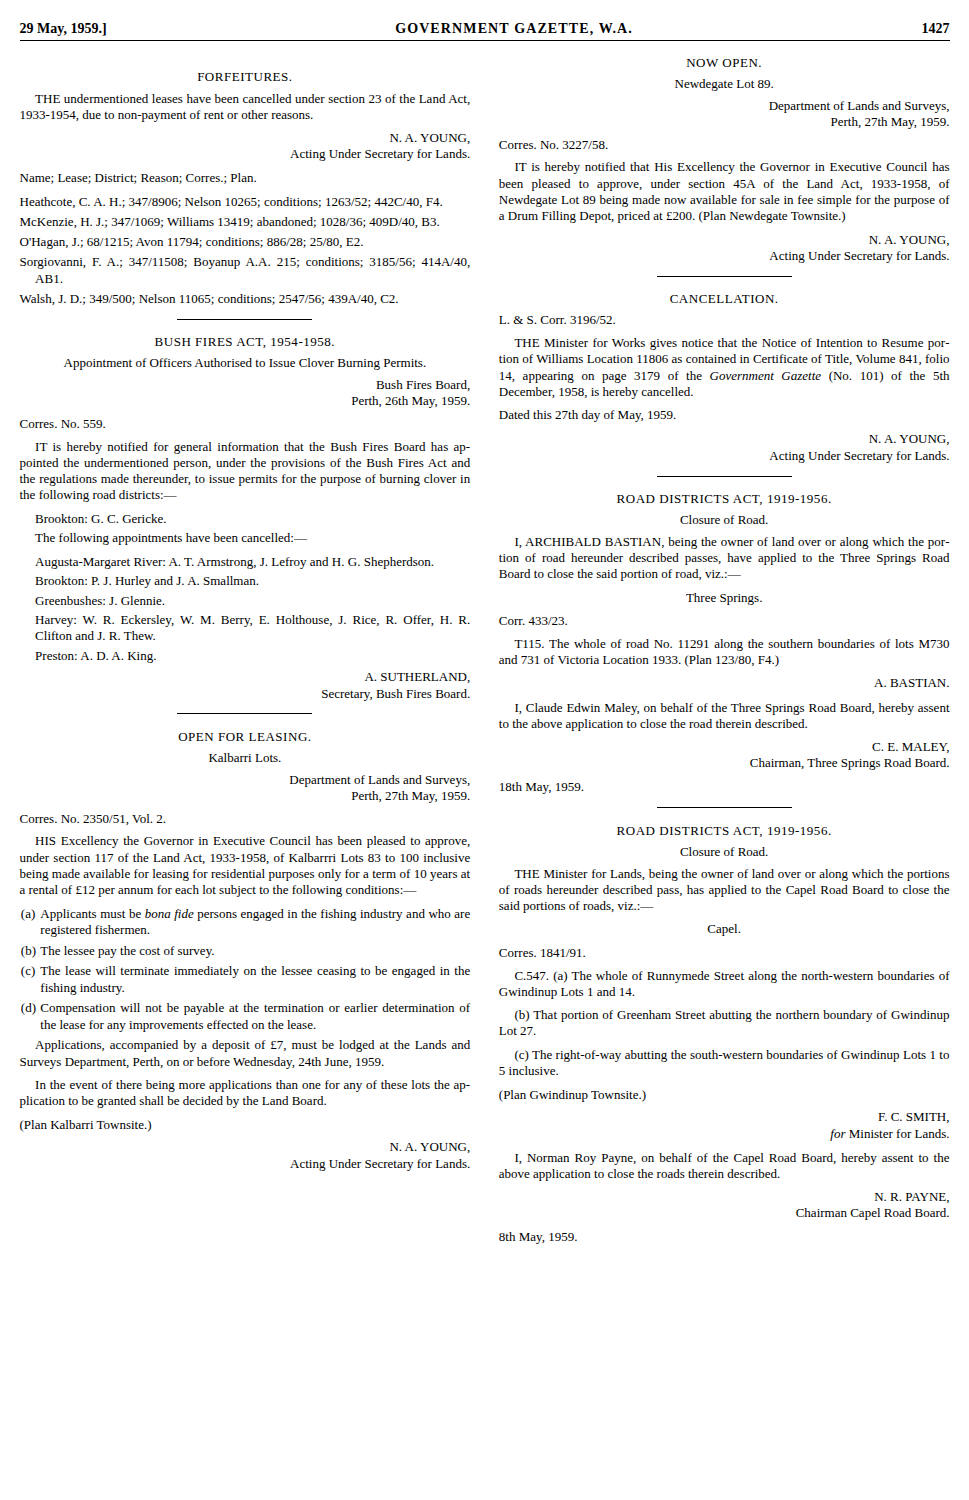29 May, 1959.] GOVERNMENT GAZETTE, W.A. 1427
Forfeitures.
THE undermentioned leases have been cancelled under section 23 of the Land Act, 1933-1954, due to non-payment of rent or other reasons.
N. A. YOUNG, Acting Under Secretary for Lands.
Name; Lease; District; Reason; Corres.; Plan.
Heathcote, C. A. H.; 347/8906; Nelson 10265; conditions; 1263/52; 442C/40, F4.
McKenzie, H. J.; 347/1069; Williams 13419; abandoned; 1028/36; 409D/40, B3.
O'Hagan, J.; 68/1215; Avon 11794; conditions; 886/28; 25/80, E2.
Sorgiovanni, F. A.; 347/11508; Boyanup A.A. 215; conditions; 3185/56; 414A/40, AB1.
Walsh, J. D.; 349/500; Nelson 11065; conditions; 2547/56; 439A/40, C2.
Bush Fires Act, 1954-1958.
Appointment of Officers Authorised to Issue Clover Burning Permits.
Bush Fires Board,
Perth, 26th May, 1959.
Corres. No. 559.
IT is hereby notified for general information that the Bush Fires Board has appointed the undermentioned person, under the provisions of the Bush Fires Act and the regulations made thereunder, to issue permits for the purpose of burning clover in the following road districts:—
Brookton: G. C. Gericke.
The following appointments have been cancelled:—
Augusta-Margaret River: A. T. Armstrong, J. Lefroy and H. G. Shepherdson.
Brookton: P. J. Hurley and J. A. Smallman.
Greenbushes: J. Glennie.
Harvey: W. R. Eckersley, W. M. Berry, E. Holthouse, J. Rice, R. Offer, H. R. Clifton and J. R. Thew.
Preston: A. D. A. King.
A. SUTHERLAND, Secretary, Bush Fires Board.
Open for Leasing.
Kalbarri Lots.
Department of Lands and Surveys,
Perth, 27th May, 1959.
Corres. No. 2350/51, Vol. 2.
HIS Excellency the Governor in Executive Council has been pleased to approve, under section 117 of the Land Act, 1933-1958, of Kalbarrri Lots 83 to 100 inclusive being made available for leasing for residential purposes only for a term of 10 years at a rental of £12 per annum for each lot subject to the following conditions:—
(a) Applicants must be bona fide persons engaged in the fishing industry and who are registered fishermen.
(b) The lessee pay the cost of survey.
(c) The lease will terminate immediately on the lessee ceasing to be engaged in the fishing industry.
(d) Compensation will not be payable at the termination or earlier determination of the lease for any improvements effected on the lease.
Applications, accompanied by a deposit of £7, must be lodged at the Lands and Surveys Department, Perth, on or before Wednesday, 24th June, 1959.
In the event of there being more applications than one for any of these lots the application to be granted shall be decided by the Land Board.
(Plan Kalbarri Townsite.)
N. A. YOUNG, Acting Under Secretary for Lands.
Now Open.
Newdegate Lot 89.
Department of Lands and Surveys,
Perth, 27th May, 1959.
Corres. No. 3227/58.
IT is hereby notified that His Excellency the Governor in Executive Council has been pleased to approve, under section 45A of the Land Act, 1933-1958, of Newdegate Lot 89 being made now available for sale in fee simple for the purpose of a Drum Filling Depot, priced at £200. (Plan Newdegate Townsite.)
N. A. YOUNG, Acting Under Secretary for Lands.
Cancellation.
L. & S. Corr. 3196/52.
THE Minister for Works gives notice that the Notice of Intention to Resume portion of Williams Location 11806 as contained in Certificate of Title, Volume 841, folio 14, appearing on page 3179 of the Government Gazette (No. 101) of the 5th December, 1958, is hereby cancelled.
Dated this 27th day of May, 1959.
N. A. YOUNG, Acting Under Secretary for Lands.
Road Districts Act, 1919-1956.
Closure of Road.
I, ARCHIBALD BASTIAN, being the owner of land over or along which the portion of road hereunder described passes, have applied to the Three Springs Road Board to close the said portion of road, viz.:—
Three Springs.
Corr. 433/23.
T115. The whole of road No. 11291 along the southern boundaries of lots M730 and 731 of Victoria Location 1933. (Plan 123/80, F4.)
A. BASTIAN.
I, Claude Edwin Maley, on behalf of the Three Springs Road Board, hereby assent to the above application to close the road therein described.
C. E. MALEY, Chairman, Three Springs Road Board.
18th May, 1959.
Road Districts Act, 1919-1956.
Closure of Road.
THE Minister for Lands, being the owner of land over or along which the portions of roads hereunder described pass, has applied to the Capel Road Board to close the said portions of roads, viz.:—
Capel.
Corres. 1841/91.
C.547. (a) The whole of Runnymede Street along the north-western boundaries of Gwindinup Lots 1 and 14.
(b) That portion of Greenham Street abutting the northern boundary of Gwindinup Lot 27.
(c) The right-of-way abutting the south-western boundaries of Gwindinup Lots 1 to 5 inclusive.
(Plan Gwindinup Townsite.)
F. C. SMITH, for Minister for Lands.
I, Norman Roy Payne, on behalf of the Capel Road Board, hereby assent to the above application to close the roads therein described.
N. R. PAYNE, Chairman Capel Road Board.
8th May, 1959.